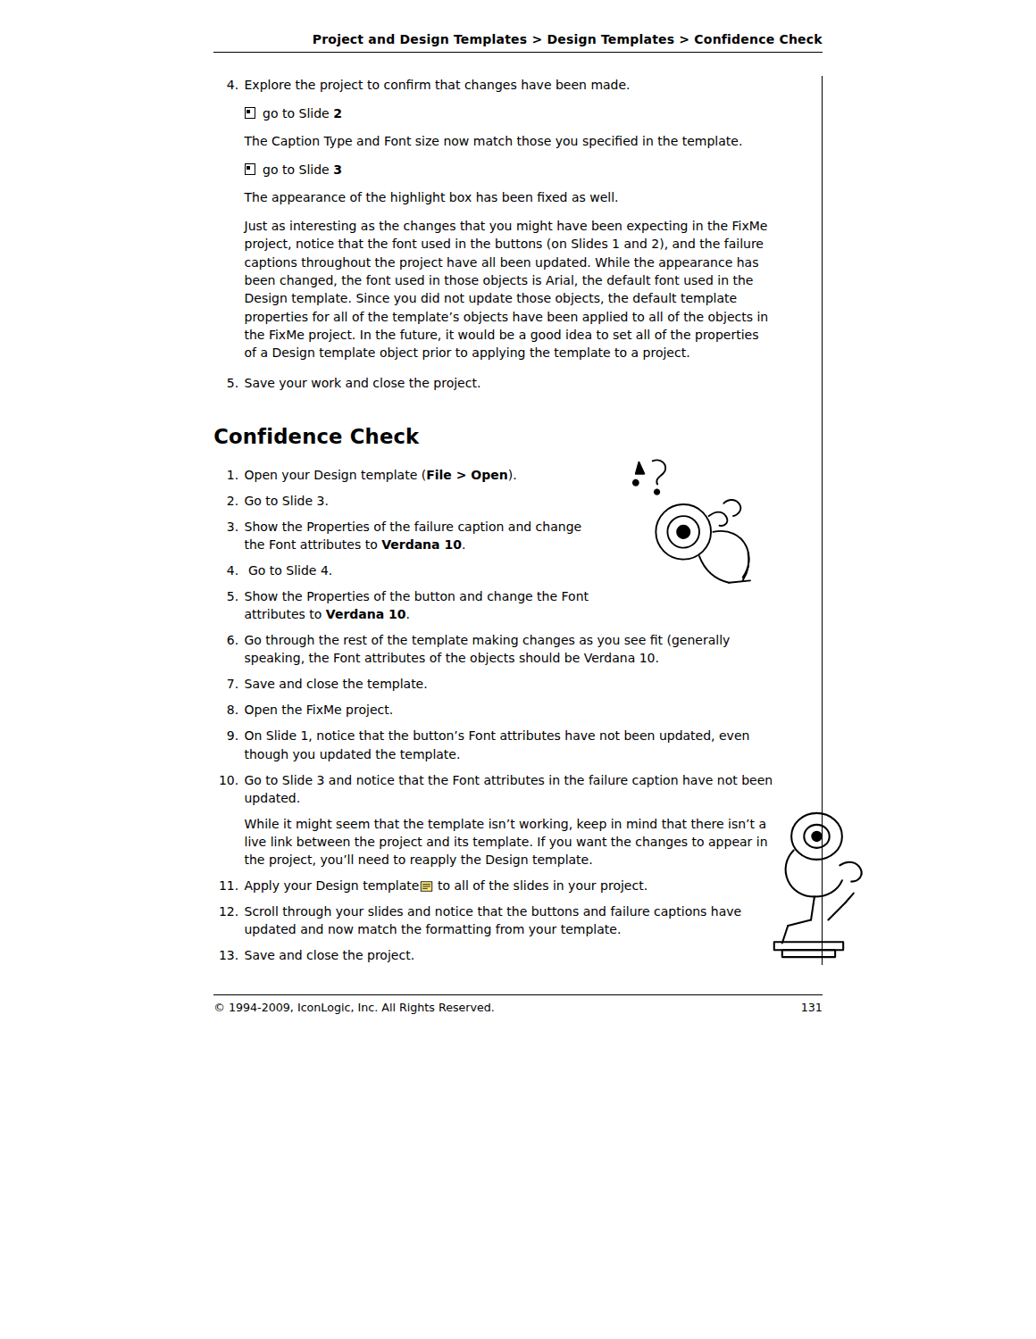Project and Design Templates > Design Templates > Confidence Check
4.
Explore the project to confirm that changes have been made.
go to Slide 2
The Caption Type and Font size now match those you specified in the template.
go to Slide 3
The appearance of the highlight box has been fixed as well.
Just as interesting as the changes that you might have been expecting in the FixMe project, notice that the font used in the buttons (on Slides 1 and 2), and the failure captions throughout the project have all been updated. While the appearance has been changed, the font used in those objects is Arial, the default font used in the Design template. Since you did not update those objects, the default template properties for all of the template’s objects have been applied to all of the objects in the FixMe project. In the future, it would be a good idea to set all of the properties of a Design template object prior to applying the template to a project.
5.
Save your work and close the project.
Confidence Check
1.
Open your Design template (File > Open).
2.
Go to Slide 3.
3.
Show the Properties of the failure caption and change the Font attributes to Verdana 10.
4.
Go to Slide 4.
5.
Show the Properties of the button and change the Font attributes to Verdana 10.
6.
Go through the rest of the template making changes as you see fit (generally speaking, the Font attributes of the objects should be Verdana 10.
7.
Save and close the template.
8.
Open the FixMe project.
9.
On Slide 1, notice that the button’s Font attributes have not been updated, even though you updated the template.
10.
Go to Slide 3 and notice that the Font attributes in the failure caption have not been updated.
While it might seem that the template isn’t working, keep in mind that there isn’t a live link between the project and its template. If you want the changes to appear in the project, you’ll need to reapply the Design template.
11.
Apply your Design template to all of the slides in your project.
12.
Scroll through your slides and notice that the buttons and failure captions have updated and now match the formatting from your template.
13.
Save and close the project.
© 1994-2009, IconLogic, Inc. All Rights Reserved. 131